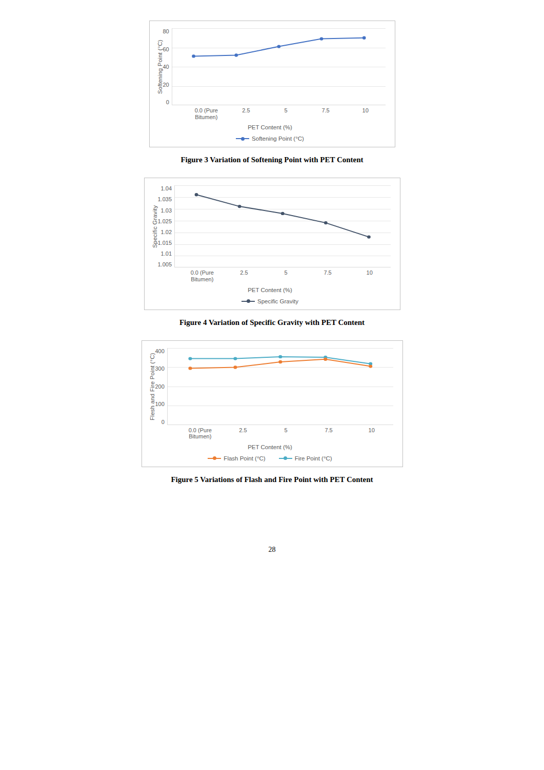Softening Point (°C)
80 60 40 20 0
0.0 (Pure
Bitumen) 2.5 5 7.5 10
PET Content (%)
Softening Point (°C)
Figure 3 Variation of Softening Point with PET Content
Specific Gravity
1.04 1.035 1.03 1.025 1.02 1.015 1.01 1.005
0.0 (Pure
Bitumen) 2.5 5 7.5 10
PET Content (%)
Specific Gravity
Figure 4 Variation of Specific Gravity with PET Content
Flesh and Fire Point (°C)
400 300 200 100 0
0.0 (Pure
Bitumen) 2.5 5 7.5 10
PET Content (%)
Flash Point (°C)
Fire Point (°C)
Figure 5 Variations of Flash and Fire Point with PET Content
28